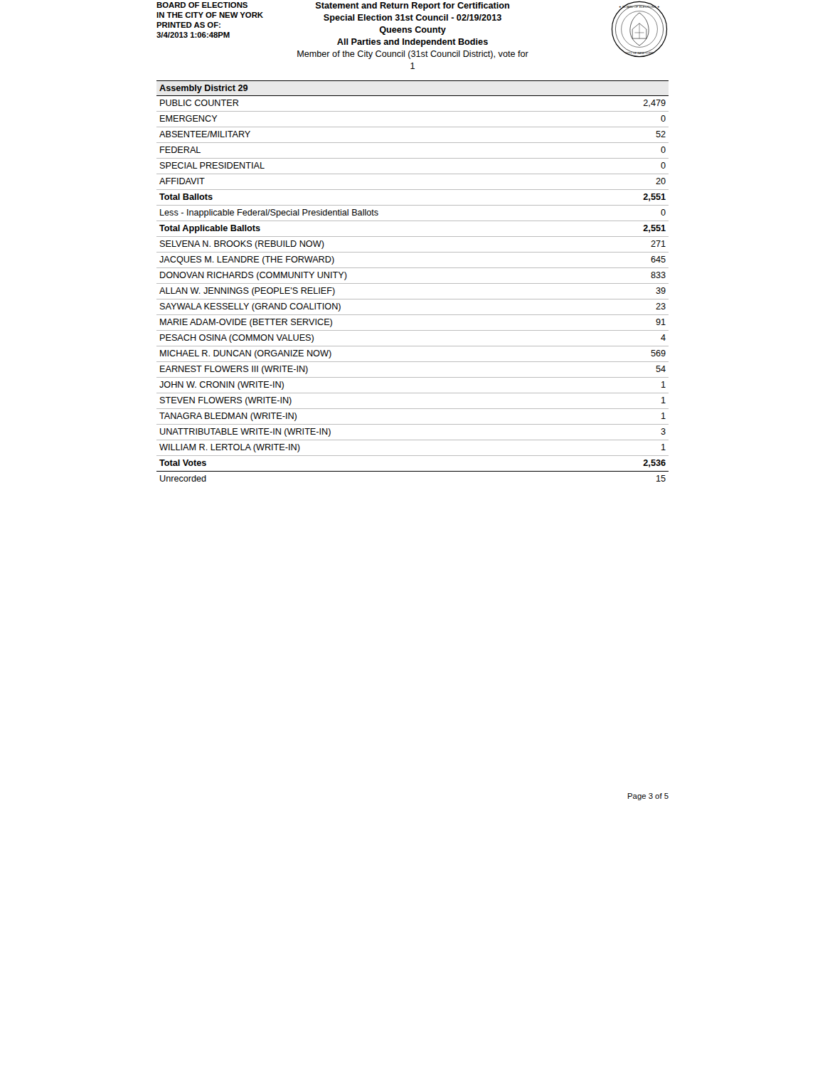BOARD OF ELECTIONS
IN THE CITY OF NEW YORK
PRINTED AS OF:
3/4/2013 1:06:48PM
Statement and Return Report for Certification
Special Election 31st Council - 02/19/2013
Queens County
All Parties and Independent Bodies
Member of the City Council (31st Council District), vote for 1
★ BOARD OF ELECTIONS ★ CITY OF NEW YORK
Assembly District 29
| PUBLIC COUNTER | 2,479 |
| EMERGENCY | 0 |
| ABSENTEE/MILITARY | 52 |
| FEDERAL | 0 |
| SPECIAL PRESIDENTIAL | 0 |
| AFFIDAVIT | 20 |
| Total Ballots | 2,551 |
| Less - Inapplicable Federal/Special Presidential Ballots | 0 |
| Total Applicable Ballots | 2,551 |
| SELVENA N. BROOKS (REBUILD NOW) | 271 |
| JACQUES M. LEANDRE (THE FORWARD) | 645 |
| DONOVAN RICHARDS (COMMUNITY UNITY) | 833 |
| ALLAN W. JENNINGS (PEOPLE'S RELIEF) | 39 |
| SAYWALA KESSELLY (GRAND COALITION) | 23 |
| MARIE ADAM-OVIDE (BETTER SERVICE) | 91 |
| PESACH OSINA (COMMON VALUES) | 4 |
| MICHAEL R. DUNCAN (ORGANIZE NOW) | 569 |
| EARNEST FLOWERS III (WRITE-IN) | 54 |
| JOHN W. CRONIN (WRITE-IN) | 1 |
| STEVEN FLOWERS (WRITE-IN) | 1 |
| TANAGRA BLEDMAN (WRITE-IN) | 1 |
| UNATTRIBUTABLE WRITE-IN (WRITE-IN) | 3 |
| WILLIAM R. LERTOLA (WRITE-IN) | 1 |
| Total Votes | 2,536 |
| Unrecorded | 15 |
Page 3 of 5